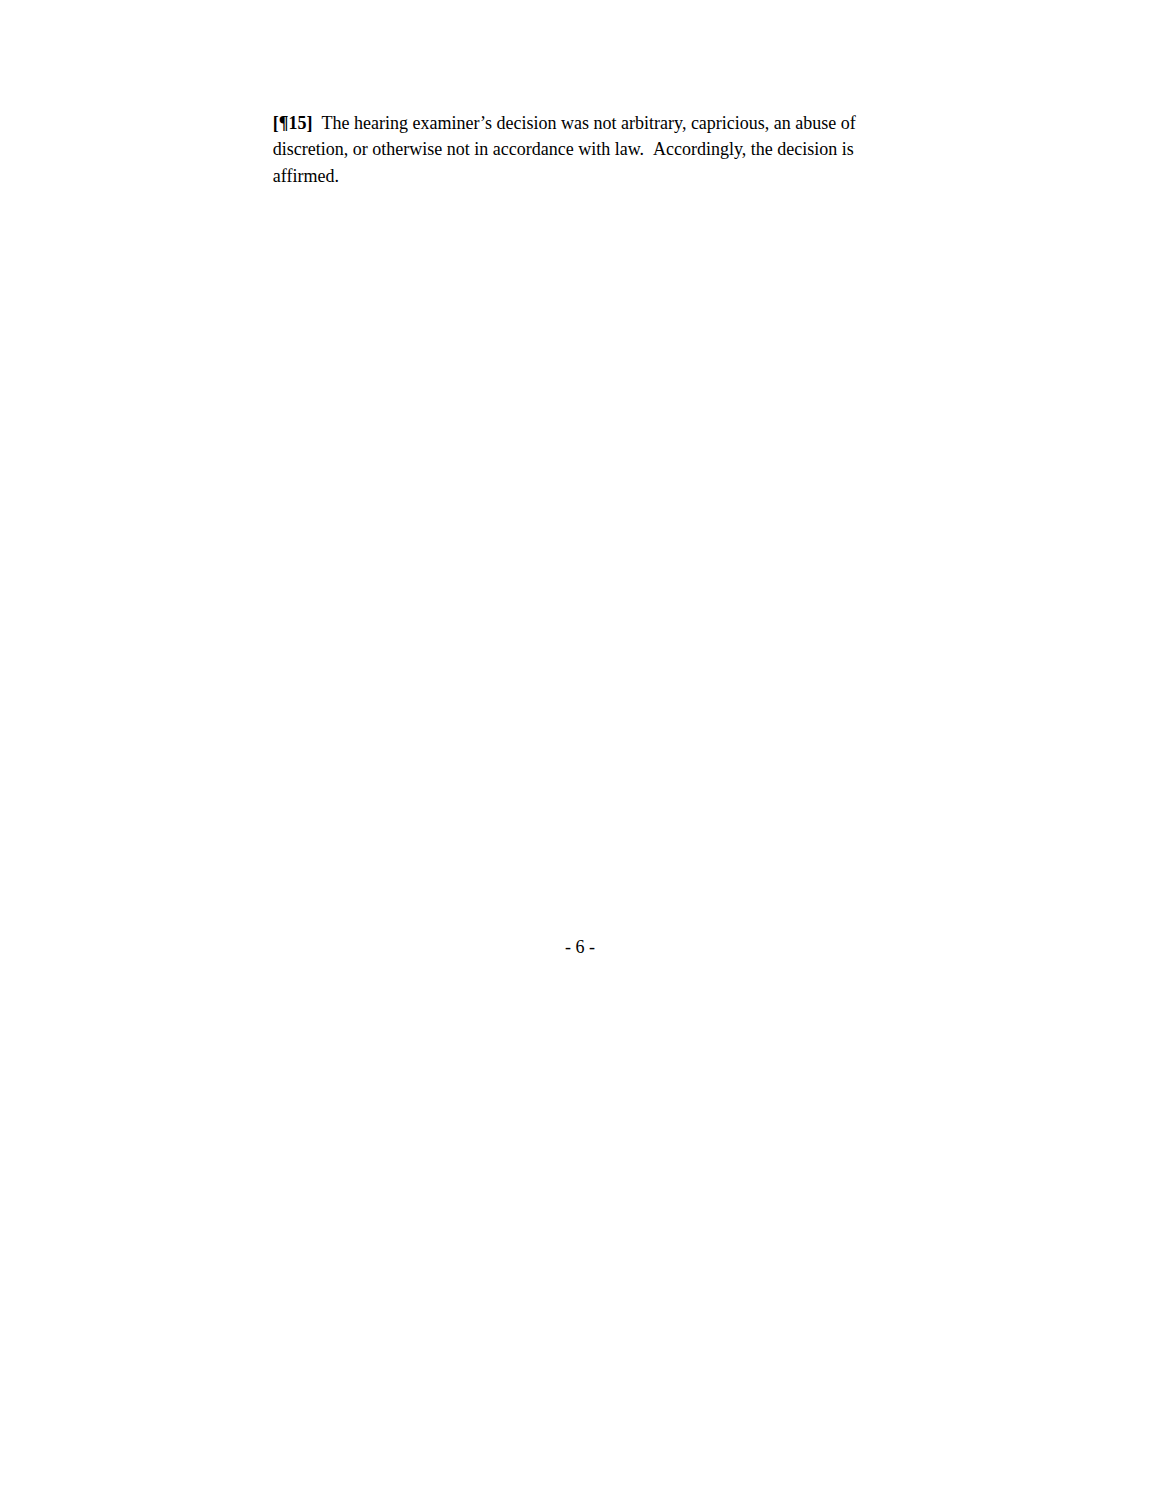[¶15] The hearing examiner’s decision was not arbitrary, capricious, an abuse of discretion, or otherwise not in accordance with law. Accordingly, the decision is affirmed.
- 6 -